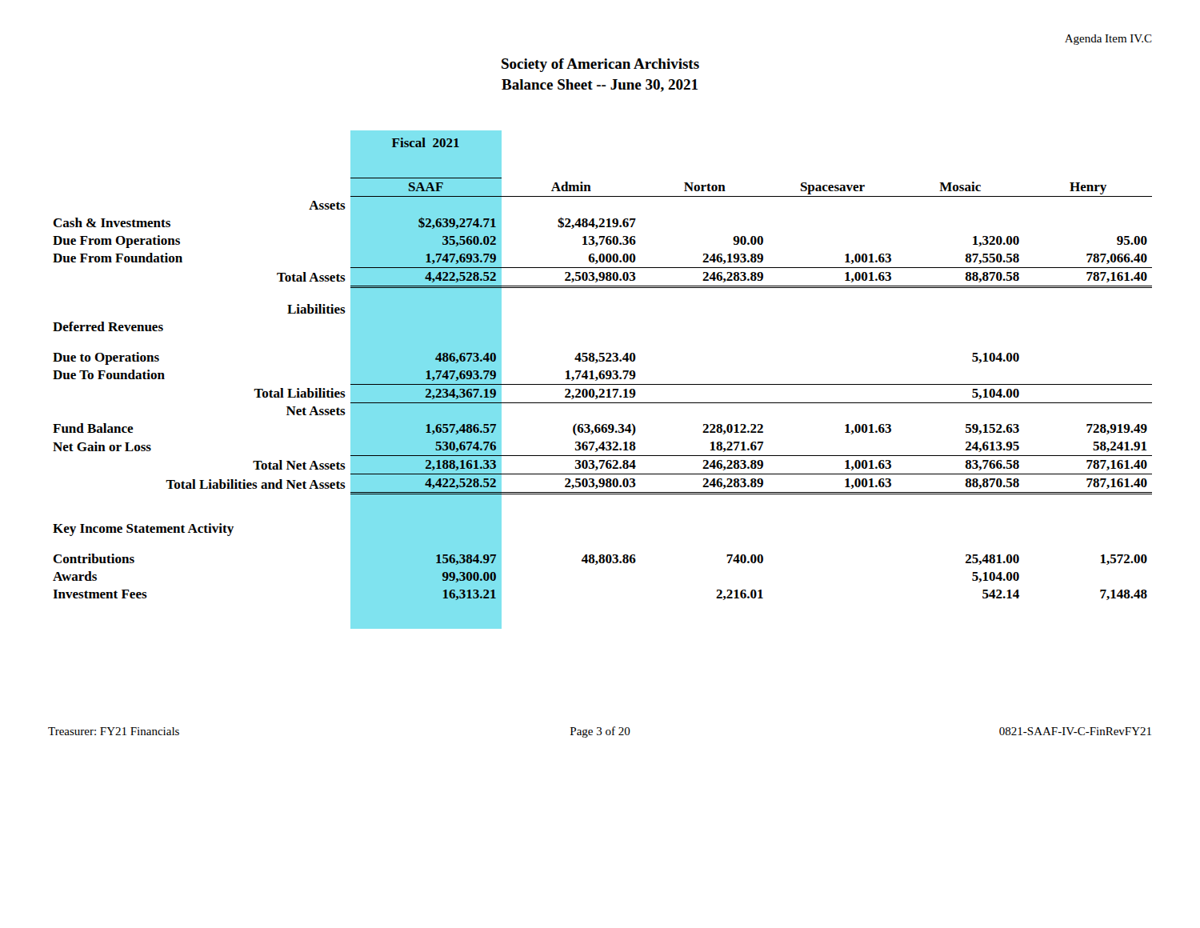Agenda Item IV.C
Society of American Archivists
Balance Sheet -- June 30, 2021
| | Fiscal 2021 | | | | | |
| | SAAF | Admin | Norton | Spacesaver | Mosaic | Henry |
| Assets | | | | | | |
| Cash & Investments | $2,639,274.71 | $2,484,219.67 | | | | |
| Due From Operations | 35,560.02 | 13,760.36 | 90.00 | | 1,320.00 | 95.00 |
| Due From Foundation | 1,747,693.79 | 6,000.00 | 246,193.89 | 1,001.63 | 87,550.58 | 787,066.40 |
| Total Assets | 4,422,528.52 | 2,503,980.03 | 246,283.89 | 1,001.63 | 88,870.58 | 787,161.40 |
| Liabilities | | | | | | |
| Deferred Revenues | | | | | | |
| Due to Operations | 486,673.40 | 458,523.40 | | | 5,104.00 | |
| Due To Foundation | 1,747,693.79 | 1,741,693.79 | | | | |
| Total Liabilities | 2,234,367.19 | 2,200,217.19 | | | 5,104.00 | |
| Net Assets | | | | | | |
| Fund Balance | 1,657,486.57 | (63,669.34) | 228,012.22 | 1,001.63 | 59,152.63 | 728,919.49 |
| Net Gain or Loss | 530,674.76 | 367,432.18 | 18,271.67 | | 24,613.95 | 58,241.91 |
| Total Net Assets | 2,188,161.33 | 303,762.84 | 246,283.89 | 1,001.63 | 83,766.58 | 787,161.40 |
| Total Liabilities and Net Assets | 4,422,528.52 | 2,503,980.03 | 246,283.89 | 1,001.63 | 88,870.58 | 787,161.40 |
| Key Income Statement Activity | | | | | | |
| Contributions | 156,384.97 | 48,803.86 | 740.00 | | 25,481.00 | 1,572.00 |
| Awards | 99,300.00 | | | | 5,104.00 | |
| Investment Fees | 16,313.21 | | 2,216.01 | | 542.14 | 7,148.48 |
Treasurer: FY21 Financials
Page 3 of 20
0821-SAAF-IV-C-FinRevFY21